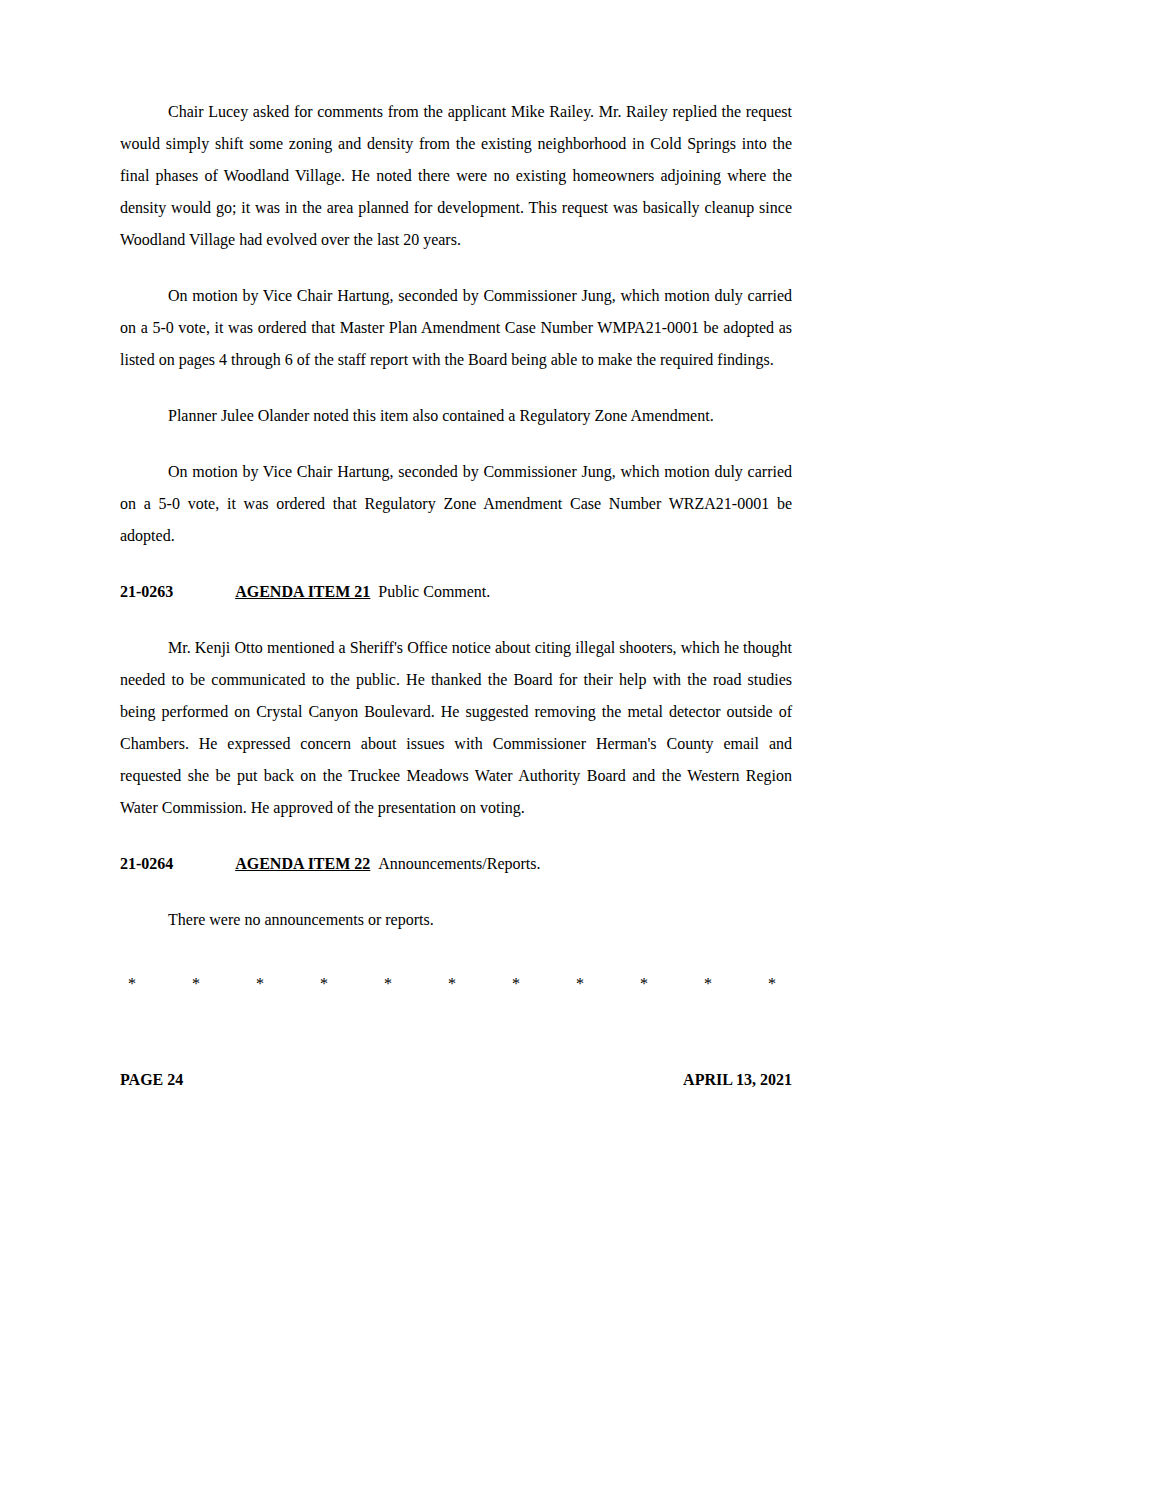Chair Lucey asked for comments from the applicant Mike Railey. Mr. Railey replied the request would simply shift some zoning and density from the existing neighborhood in Cold Springs into the final phases of Woodland Village. He noted there were no existing homeowners adjoining where the density would go; it was in the area planned for development. This request was basically cleanup since Woodland Village had evolved over the last 20 years.
On motion by Vice Chair Hartung, seconded by Commissioner Jung, which motion duly carried on a 5-0 vote, it was ordered that Master Plan Amendment Case Number WMPA21-0001 be adopted as listed on pages 4 through 6 of the staff report with the Board being able to make the required findings.
Planner Julee Olander noted this item also contained a Regulatory Zone Amendment.
On motion by Vice Chair Hartung, seconded by Commissioner Jung, which motion duly carried on a 5-0 vote, it was ordered that Regulatory Zone Amendment Case Number WRZA21-0001 be adopted.
21-0263 AGENDA ITEM 21 Public Comment.
Mr. Kenji Otto mentioned a Sheriff's Office notice about citing illegal shooters, which he thought needed to be communicated to the public. He thanked the Board for their help with the road studies being performed on Crystal Canyon Boulevard. He suggested removing the metal detector outside of Chambers. He expressed concern about issues with Commissioner Herman's County email and requested she be put back on the Truckee Meadows Water Authority Board and the Western Region Water Commission. He approved of the presentation on voting.
21-0264 AGENDA ITEM 22 Announcements/Reports.
There were no announcements or reports.
* * * * * * * * * * *
PAGE 24 APRIL 13, 2021